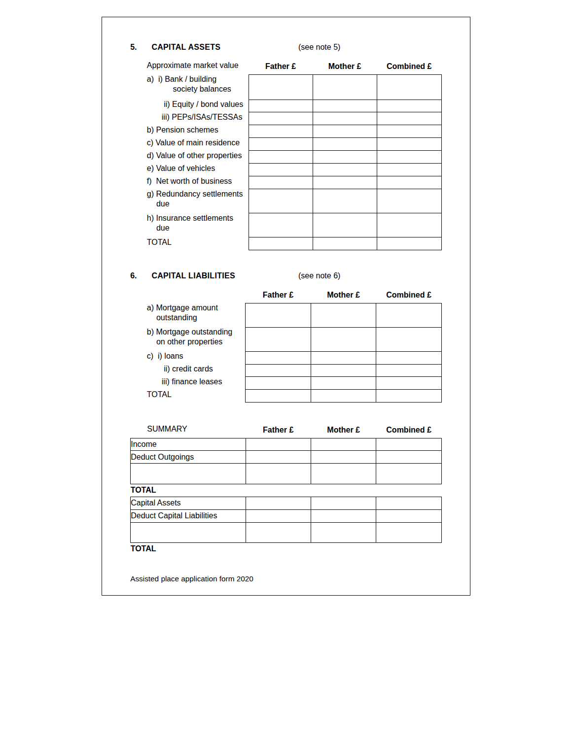5.
CAPITAL ASSETS
(see note 5)
| Approximate market value | Father £ | Mother £ | Combined £ |
| --- | --- | --- | --- |
| a) i) Bank / building society balances | | | |
| ii) Equity / bond values | | | |
| iii) PEPs/ISAs/TESSAs | | | |
| b) Pension schemes | | | |
| c) Value of main residence | | | |
| d) Value of other properties | | | |
| e) Value of vehicles | | | |
| f) Net worth of business | | | |
| g) Redundancy settlements due | | | |
| h) Insurance settlements due | | | |
| TOTAL | | | |
6.
CAPITAL LIABILITIES
(see note 6)
| | Father £ | Mother £ | Combined £ |
| --- | --- | --- | --- |
| a) Mortgage amount outstanding | | | |
| b) Mortgage outstanding on other properties | | | |
| c) i) loans | | | |
| ii) credit cards | | | |
| iii) finance leases | | | |
| TOTAL | | | |
| SUMMARY | Father £ | Mother £ | Combined £ |
| --- | --- | --- | --- |
| Income | | | |
| Deduct Outgoings | | | |
| TOTAL | | | |
| Capital Assets | | | |
| Deduct Capital Liabilities | | | |
| TOTAL | | | |
Assisted place application form 2020